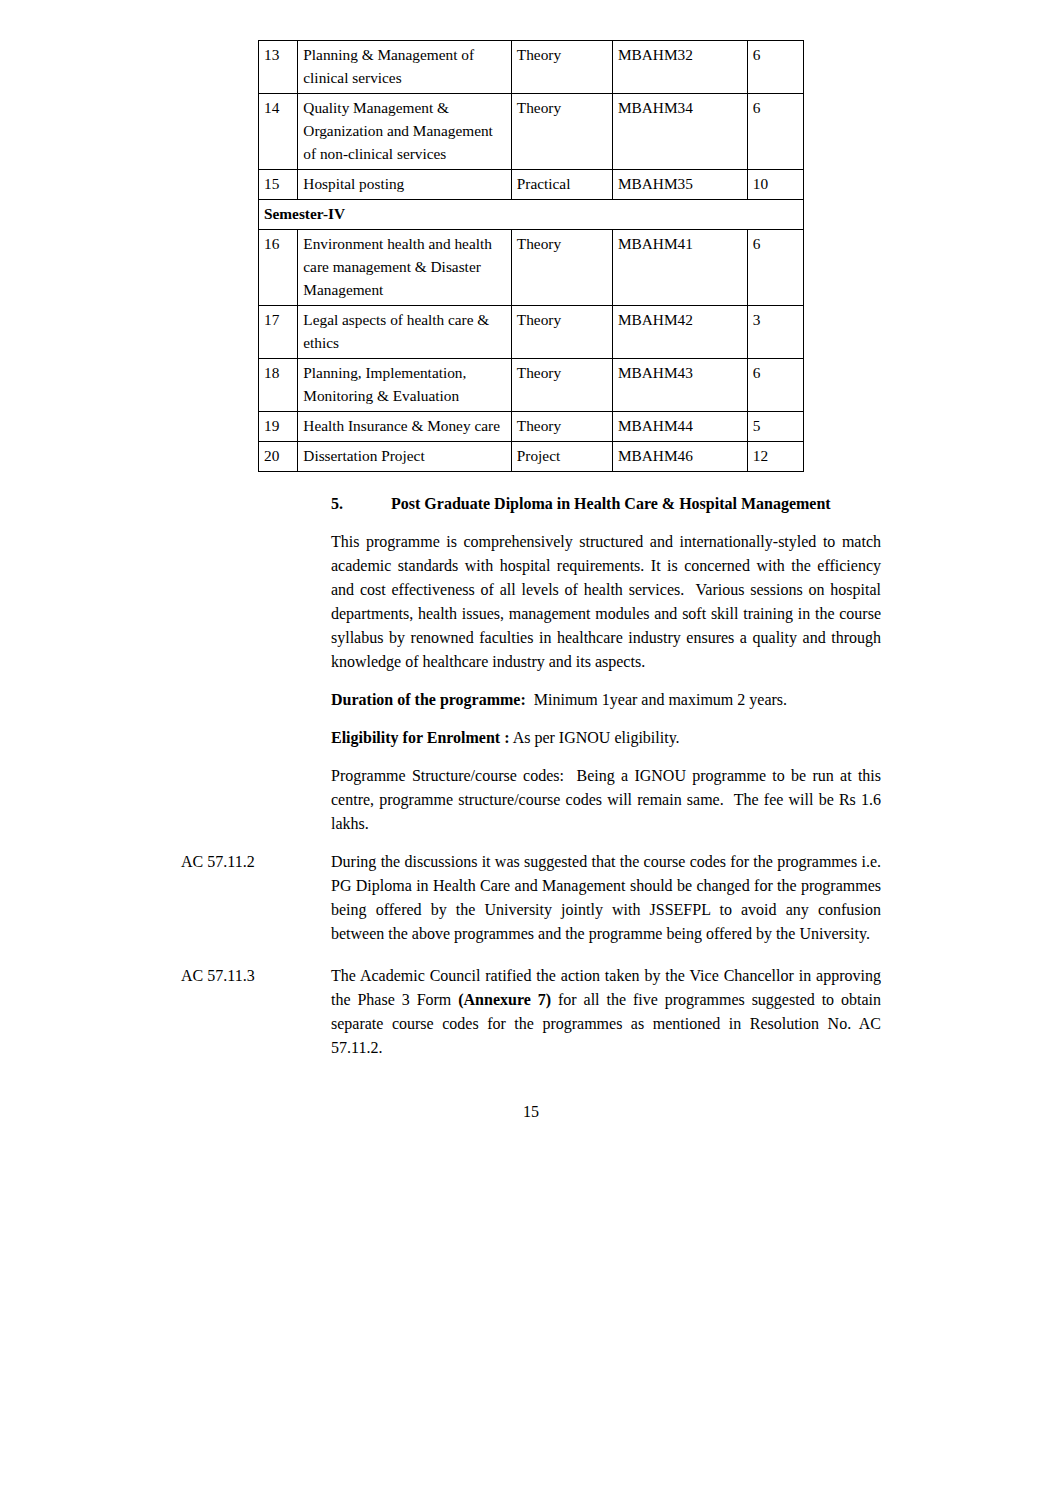| 13 | Planning & Management of clinical services | Theory | MBAHM32 | 6 |
| 14 | Quality Management & Organization and Management of non-clinical services | Theory | MBAHM34 | 6 |
| 15 | Hospital posting | Practical | MBAHM35 | 10 |
| Semester-IV |
| 16 | Environment health and health care management & Disaster Management | Theory | MBAHM41 | 6 |
| 17 | Legal aspects of health care & ethics | Theory | MBAHM42 | 3 |
| 18 | Planning, Implementation, Monitoring & Evaluation | Theory | MBAHM43 | 6 |
| 19 | Health Insurance & Money care | Theory | MBAHM44 | 5 |
| 20 | Dissertation Project | Project | MBAHM46 | 12 |
5. Post Graduate Diploma in Health Care & Hospital Management
This programme is comprehensively structured and internationally-styled to match academic standards with hospital requirements. It is concerned with the efficiency and cost effectiveness of all levels of health services. Various sessions on hospital departments, health issues, management modules and soft skill training in the course syllabus by renowned faculties in healthcare industry ensures a quality and through knowledge of healthcare industry and its aspects.
Duration of the programme: Minimum 1year and maximum 2 years.
Eligibility for Enrolment : As per IGNOU eligibility.
Programme Structure/course codes: Being a IGNOU programme to be run at this centre, programme structure/course codes will remain same. The fee will be Rs 1.6 lakhs.
AC 57.11.2
During the discussions it was suggested that the course codes for the programmes i.e. PG Diploma in Health Care and Management should be changed for the programmes being offered by the University jointly with JSSEFPL to avoid any confusion between the above programmes and the programme being offered by the University.
AC 57.11.3
The Academic Council ratified the action taken by the Vice Chancellor in approving the Phase 3 Form (Annexure 7) for all the five programmes suggested to obtain separate course codes for the programmes as mentioned in Resolution No. AC 57.11.2.
15